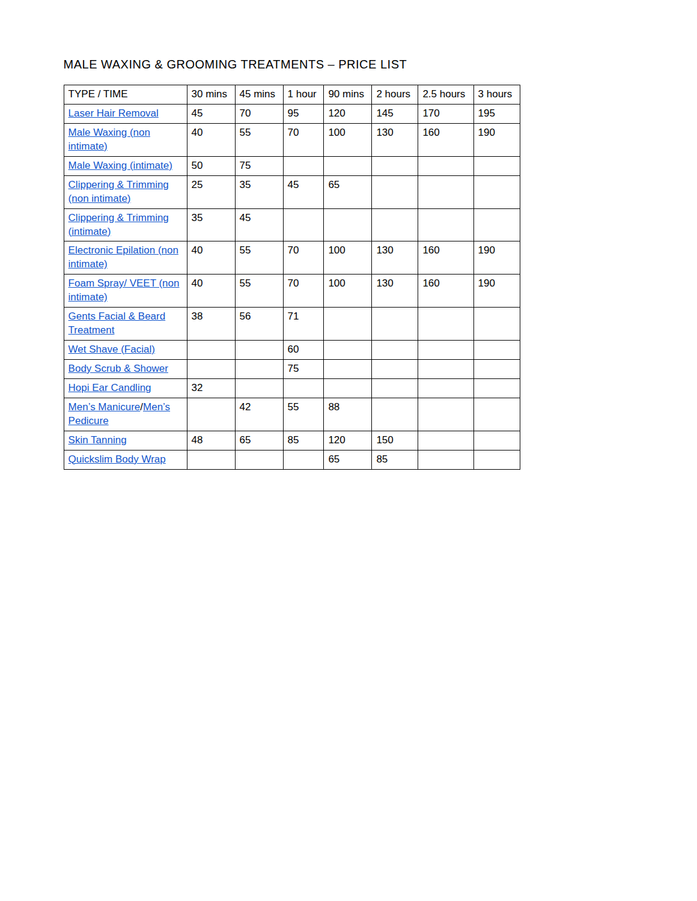MALE WAXING & GROOMING TREATMENTS – PRICE LIST
| TYPE / TIME | 30 mins | 45 mins | 1 hour | 90 mins | 2 hours | 2.5 hours | 3 hours |
| --- | --- | --- | --- | --- | --- | --- | --- |
| Laser Hair Removal | 45 | 70 | 95 | 120 | 145 | 170 | 195 |
| Male Waxing (non intimate) | 40 | 55 | 70 | 100 | 130 | 160 | 190 |
| Male Waxing (intimate) | 50 | 75 | | | | | |
| Clippering & Trimming (non intimate) | 25 | 35 | 45 | 65 | | | |
| Clippering & Trimming (intimate) | 35 | 45 | | | | | |
| Electronic Epilation (non intimate) | 40 | 55 | 70 | 100 | 130 | 160 | 190 |
| Foam Spray/ VEET (non intimate) | 40 | 55 | 70 | 100 | 130 | 160 | 190 |
| Gents Facial & Beard Treatment | 38 | 56 | 71 | | | | |
| Wet Shave (Facial) | | | 60 | | | | |
| Body Scrub & Shower | | | 75 | | | | |
| Hopi Ear Candling | 32 | | | | | | |
| Men’s Manicure / Men’s Pedicure | | 42 | 55 | 88 | | | |
| Skin Tanning | 48 | 65 | 85 | 120 | 150 | | |
| Quickslim Body Wrap | | | | 65 | 85 | | |